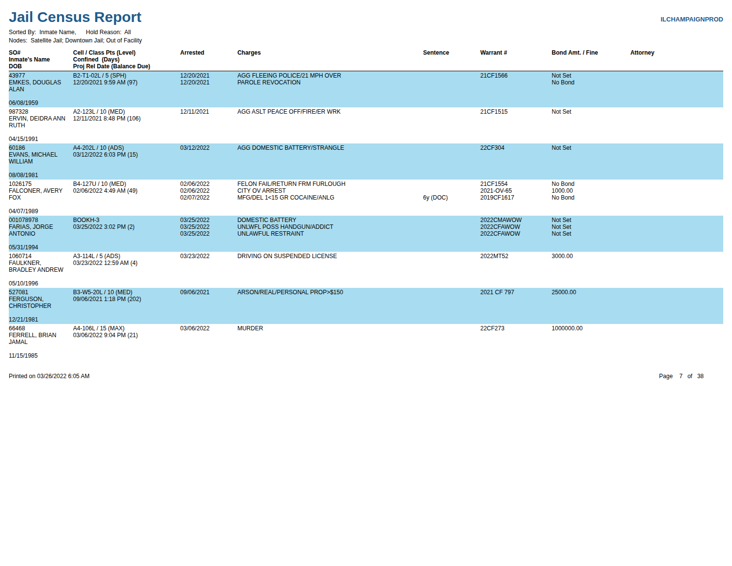Jail Census Report
Sorted By: Inmate Name, Hold Reason: All
Nodes: Satellite Jail; Downtown Jail; Out of Facility
ILCHAMPAIGNPROD
| SO# Inmate's Name DOB | Cell / Class Pts (Level) Confined (Days) Proj Rel Date (Balance Due) | Arrested | Charges | Sentence | Warrant # | Bond Amt. / Fine | Attorney |
| --- | --- | --- | --- | --- | --- | --- | --- |
| 43977 EMKES, DOUGLAS ALAN 06/08/1959 | B2-T1-02L / 5 (SPH) 12/20/2021 9:59 AM (97) | 12/20/2021 12/20/2021 | AGG FLEEING POLICE/21 MPH OVER PAROLE REVOCATION | | 21CF1566 | Not Set No Bond | |
| 987328 ERVIN, DEIDRA ANN RUTH 04/15/1991 | A2-123L / 10 (MED) 12/11/2021 8:48 PM (106) | 12/11/2021 | AGG ASLT PEACE OFF/FIRE/ER WRK | | 21CF1515 | Not Set | |
| 60186 EVANS, MICHAEL WILLIAM 08/08/1981 | A4-202L / 10 (ADS) 03/12/2022 6:03 PM (15) | 03/12/2022 | AGG DOMESTIC BATTERY/STRANGLE | | 22CF304 | Not Set | |
| 1026175 FALCONER, AVERY FOX 04/07/1989 | B4-127U / 10 (MED) 02/06/2022 4:49 AM (49) | 02/06/2022 02/06/2022 02/07/2022 | FELON FAIL/RETURN FRM FURLOUGH CITY OV ARREST MFG/DEL 1<15 GR COCAINE/ANLG | 6y (DOC) | 21CF1554 2021-OV-65 2019CF1617 | No Bond 1000.00 No Bond | |
| 001078978 FARIAS, JORGE ANTONIO 05/31/1994 | BOOKH-3 03/25/2022 3:02 PM (2) | 03/25/2022 03/25/2022 03/25/2022 | DOMESTIC BATTERY UNLWFL POSS HANDGUN/ADDICT UNLAWFUL RESTRAINT | | 2022CMAWOW 2022CFAWOW 2022CFAWOW | Not Set Not Set Not Set | |
| 1060714 FAULKNER, BRADLEY ANDREW 05/10/1996 | A3-114L / 5 (ADS) 03/23/2022 12:59 AM (4) | 03/23/2022 | DRIVING ON SUSPENDED LICENSE | | 2022MT52 | 3000.00 | |
| 527081 FERGUSON, CHRISTOPHER 12/21/1981 | B3-W5-20L / 10 (MED) 09/06/2021 1:18 PM (202) | 09/06/2021 | ARSON/REAL/PERSONAL PROP>$150 | | 2021 CF 797 | 25000.00 | |
| 66468 FERRELL, BRIAN JAMAL 11/15/1985 | A4-106L / 15 (MAX) 03/06/2022 9:04 PM (21) | 03/06/2022 | MURDER | | 22CF273 | 1000000.00 | |
Printed on 03/26/2022 6:05 AM
Page 7 of 38